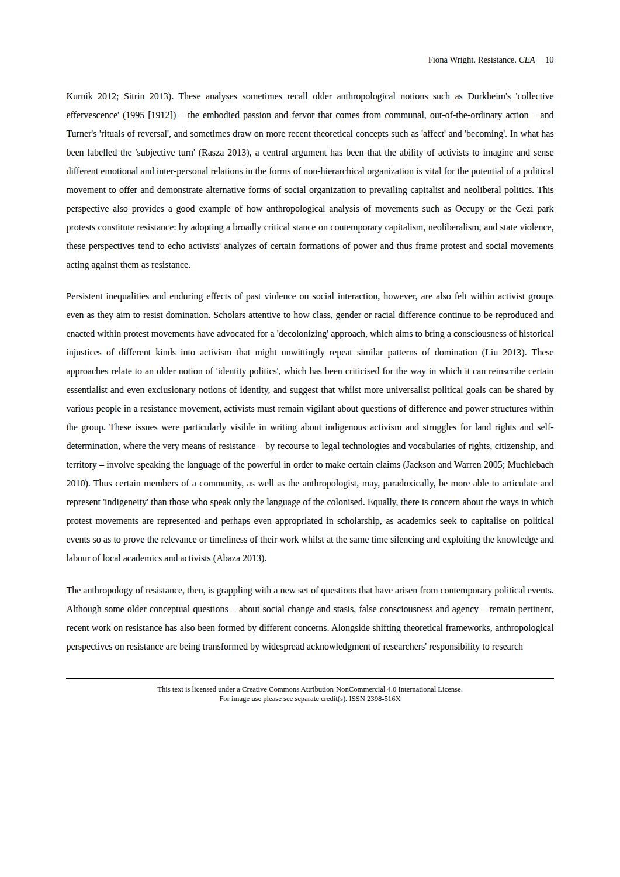Fiona Wright. Resistance. CEA 10
Kurnik 2012; Sitrin 2013). These analyses sometimes recall older anthropological notions such as Durkheim's 'collective effervescence' (1995 [1912]) – the embodied passion and fervor that comes from communal, out-of-the-ordinary action – and Turner's 'rituals of reversal', and sometimes draw on more recent theoretical concepts such as 'affect' and 'becoming'. In what has been labelled the 'subjective turn' (Rasza 2013), a central argument has been that the ability of activists to imagine and sense different emotional and inter-personal relations in the forms of non-hierarchical organization is vital for the potential of a political movement to offer and demonstrate alternative forms of social organization to prevailing capitalist and neoliberal politics. This perspective also provides a good example of how anthropological analysis of movements such as Occupy or the Gezi park protests constitute resistance: by adopting a broadly critical stance on contemporary capitalism, neoliberalism, and state violence, these perspectives tend to echo activists' analyzes of certain formations of power and thus frame protest and social movements acting against them as resistance.
Persistent inequalities and enduring effects of past violence on social interaction, however, are also felt within activist groups even as they aim to resist domination. Scholars attentive to how class, gender or racial difference continue to be reproduced and enacted within protest movements have advocated for a 'decolonizing' approach, which aims to bring a consciousness of historical injustices of different kinds into activism that might unwittingly repeat similar patterns of domination (Liu 2013). These approaches relate to an older notion of 'identity politics', which has been criticised for the way in which it can reinscribe certain essentialist and even exclusionary notions of identity, and suggest that whilst more universalist political goals can be shared by various people in a resistance movement, activists must remain vigilant about questions of difference and power structures within the group. These issues were particularly visible in writing about indigenous activism and struggles for land rights and self-determination, where the very means of resistance – by recourse to legal technologies and vocabularies of rights, citizenship, and territory – involve speaking the language of the powerful in order to make certain claims (Jackson and Warren 2005; Muehlebach 2010). Thus certain members of a community, as well as the anthropologist, may, paradoxically, be more able to articulate and represent 'indigeneity' than those who speak only the language of the colonised. Equally, there is concern about the ways in which protest movements are represented and perhaps even appropriated in scholarship, as academics seek to capitalise on political events so as to prove the relevance or timeliness of their work whilst at the same time silencing and exploiting the knowledge and labour of local academics and activists (Abaza 2013).
The anthropology of resistance, then, is grappling with a new set of questions that have arisen from contemporary political events. Although some older conceptual questions – about social change and stasis, false consciousness and agency – remain pertinent, recent work on resistance has also been formed by different concerns. Alongside shifting theoretical frameworks, anthropological perspectives on resistance are being transformed by widespread acknowledgment of researchers' responsibility to research
This text is licensed under a Creative Commons Attribution-NonCommercial 4.0 International License.
For image use please see separate credit(s). ISSN 2398-516X